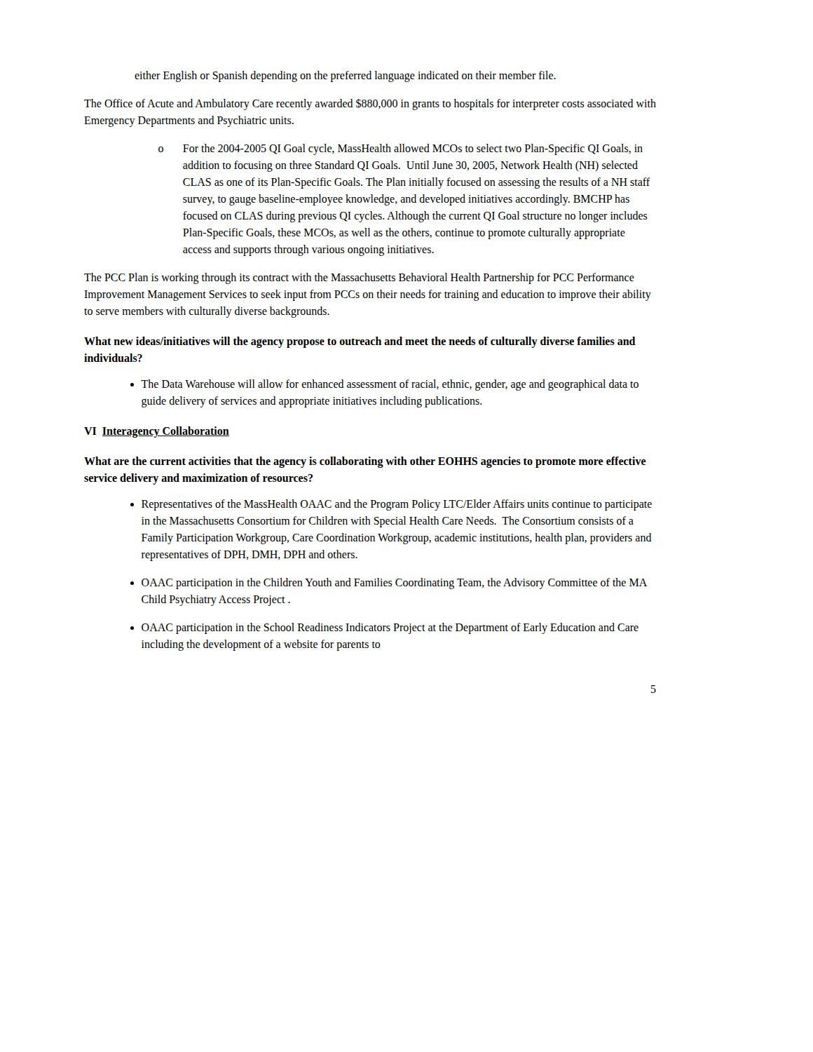either English or Spanish depending on the preferred language indicated on their member file.
The Office of Acute and Ambulatory Care recently awarded $880,000 in grants to hospitals for interpreter costs associated with Emergency Departments and Psychiatric units.
o
For the 2004-2005 QI Goal cycle, MassHealth allowed MCOs to select two Plan-Specific QI Goals, in addition to focusing on three Standard QI Goals. Until June 30, 2005, Network Health (NH) selected CLAS as one of its Plan-Specific Goals. The Plan initially focused on assessing the results of a NH staff survey, to gauge baseline-employee knowledge, and developed initiatives accordingly. BMCHP has focused on CLAS during previous QI cycles. Although the current QI Goal structure no longer includes Plan-Specific Goals, these MCOs, as well as the others, continue to promote culturally appropriate access and supports through various ongoing initiatives.
The PCC Plan is working through its contract with the Massachusetts Behavioral Health Partnership for PCC Performance Improvement Management Services to seek input from PCCs on their needs for training and education to improve their ability to serve members with culturally diverse backgrounds.
What new ideas/initiatives will the agency propose to outreach and meet the needs of culturally diverse families and individuals?
The Data Warehouse will allow for enhanced assessment of racial, ethnic, gender, age and geographical data to guide delivery of services and appropriate initiatives including publications.
VI Interagency Collaboration
What are the current activities that the agency is collaborating with other EOHHS agencies to promote more effective service delivery and maximization of resources?
Representatives of the MassHealth OAAC and the Program Policy LTC/Elder Affairs units continue to participate in the Massachusetts Consortium for Children with Special Health Care Needs. The Consortium consists of a Family Participation Workgroup, Care Coordination Workgroup, academic institutions, health plan, providers and representatives of DPH, DMH, DPH and others.
OAAC participation in the Children Youth and Families Coordinating Team, the Advisory Committee of the MA Child Psychiatry Access Project .
OAAC participation in the School Readiness Indicators Project at the Department of Early Education and Care including the development of a website for parents to
5